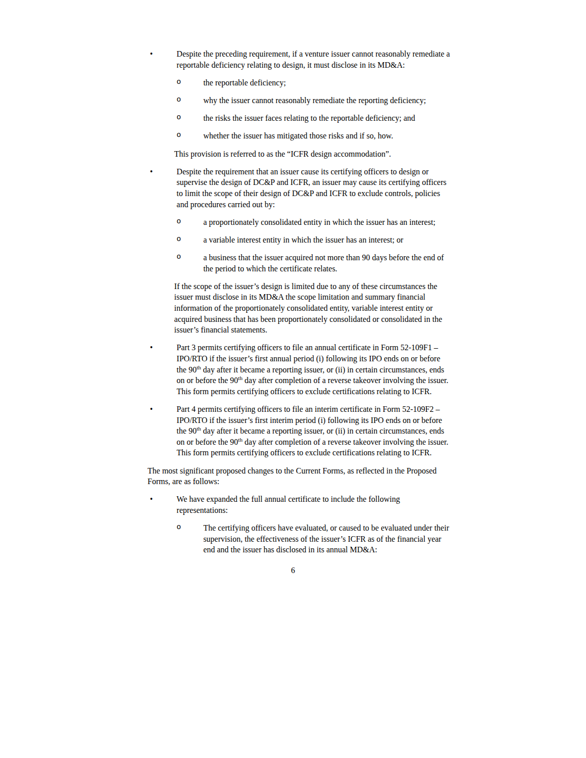•
Despite the preceding requirement, if a venture issuer cannot reasonably remediate a reportable deficiency relating to design, it must disclose in its MD&A:
o
the reportable deficiency;
o
why the issuer cannot reasonably remediate the reporting deficiency;
o
the risks the issuer faces relating to the reportable deficiency; and
o
whether the issuer has mitigated those risks and if so, how.
This provision is referred to as the “ICFR design accommodation”.
•
Despite the requirement that an issuer cause its certifying officers to design or supervise the design of DC&P and ICFR, an issuer may cause its certifying officers to limit the scope of their design of DC&P and ICFR to exclude controls, policies and procedures carried out by:
o
a proportionately consolidated entity in which the issuer has an interest;
o
a variable interest entity in which the issuer has an interest; or
o
a business that the issuer acquired not more than 90 days before the end of the period to which the certificate relates.
If the scope of the issuer’s design is limited due to any of these circumstances the issuer must disclose in its MD&A the scope limitation and summary financial information of the proportionately consolidated entity, variable interest entity or acquired business that has been proportionately consolidated or consolidated in the issuer’s financial statements.
•
Part 3 permits certifying officers to file an annual certificate in Form 52-109F1 – IPO/RTO if the issuer’s first annual period (i) following its IPO ends on or before the 90th day after it became a reporting issuer, or (ii) in certain circumstances, ends on or before the 90th day after completion of a reverse takeover involving the issuer. This form permits certifying officers to exclude certifications relating to ICFR.
•
Part 4 permits certifying officers to file an interim certificate in Form 52-109F2 – IPO/RTO if the issuer’s first interim period (i) following its IPO ends on or before the 90th day after it became a reporting issuer, or (ii) in certain circumstances, ends on or before the 90th day after completion of a reverse takeover involving the issuer. This form permits certifying officers to exclude certifications relating to ICFR.
The most significant proposed changes to the Current Forms, as reflected in the Proposed Forms, are as follows:
•
We have expanded the full annual certificate to include the following representations:
o
The certifying officers have evaluated, or caused to be evaluated under their supervision, the effectiveness of the issuer’s ICFR as of the financial year end and the issuer has disclosed in its annual MD&A:
6